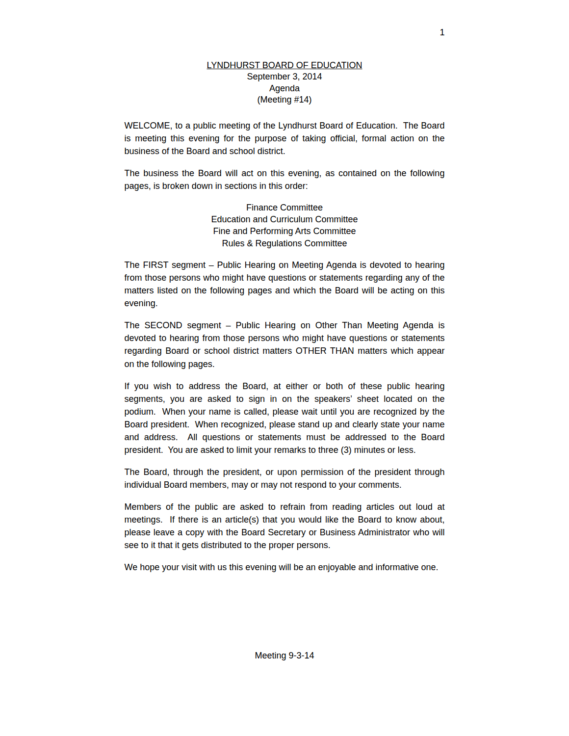1
LYNDHURST BOARD OF EDUCATION
September 3, 2014
Agenda
(Meeting #14)
WELCOME, to a public meeting of the Lyndhurst Board of Education. The Board is meeting this evening for the purpose of taking official, formal action on the business of the Board and school district.
The business the Board will act on this evening, as contained on the following pages, is broken down in sections in this order:
Finance Committee
Education and Curriculum Committee
Fine and Performing Arts Committee
Rules & Regulations Committee
The FIRST segment – Public Hearing on Meeting Agenda is devoted to hearing from those persons who might have questions or statements regarding any of the matters listed on the following pages and which the Board will be acting on this evening.
The SECOND segment – Public Hearing on Other Than Meeting Agenda is devoted to hearing from those persons who might have questions or statements regarding Board or school district matters OTHER THAN matters which appear on the following pages.
If you wish to address the Board, at either or both of these public hearing segments, you are asked to sign in on the speakers’ sheet located on the podium. When your name is called, please wait until you are recognized by the Board president. When recognized, please stand up and clearly state your name and address. All questions or statements must be addressed to the Board president. You are asked to limit your remarks to three (3) minutes or less.
The Board, through the president, or upon permission of the president through individual Board members, may or may not respond to your comments.
Members of the public are asked to refrain from reading articles out loud at meetings. If there is an article(s) that you would like the Board to know about, please leave a copy with the Board Secretary or Business Administrator who will see to it that it gets distributed to the proper persons.
We hope your visit with us this evening will be an enjoyable and informative one.
Meeting 9-3-14